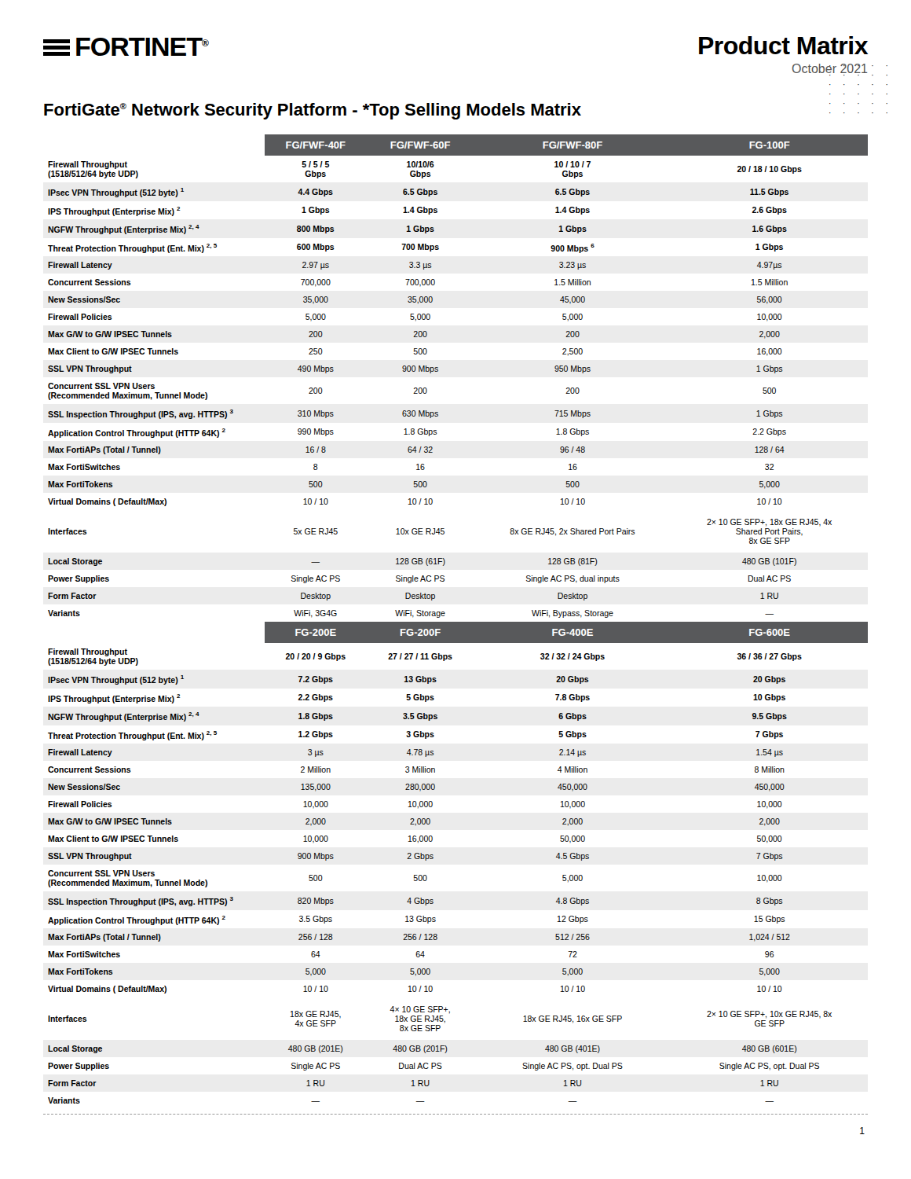· · · · ·
· · · · ·
· · · · ·
· · · · ·
· · · · ·
· · · · ·
FORTINET®
Product Matrix
October 2021
FortiGate® Network Security Platform - *Top Selling Models Matrix
| | FG/FWF-40F | FG/FWF-60F | FG/FWF-80F | FG-100F |
| --- | --- | --- | --- | --- |
| Firewall Throughput (1518/512/64 byte UDP) | 5 / 5 / 5 Gbps | 10/10/6 Gbps | 10 / 10 / 7 Gbps | 20 / 18 / 10 Gbps |
| IPsec VPN Throughput (512 byte) 1 | 4.4 Gbps | 6.5 Gbps | 6.5 Gbps | 11.5 Gbps |
| IPS Throughput (Enterprise Mix) 2 | 1 Gbps | 1.4 Gbps | 1.4 Gbps | 2.6 Gbps |
| NGFW Throughput (Enterprise Mix) 2, 4 | 800 Mbps | 1 Gbps | 1 Gbps | 1.6 Gbps |
| Threat Protection Throughput (Ent. Mix) 2, 5 | 600 Mbps | 700 Mbps | 900 Mbps 6 | 1 Gbps |
| Firewall Latency | 2.97 µs | 3.3 µs | 3.23 µs | 4.97µs |
| Concurrent Sessions | 700,000 | 700,000 | 1.5 Million | 1.5 Million |
| New Sessions/Sec | 35,000 | 35,000 | 45,000 | 56,000 |
| Firewall Policies | 5,000 | 5,000 | 5,000 | 10,000 |
| Max G/W to G/W IPSEC Tunnels | 200 | 200 | 200 | 2,000 |
| Max Client to G/W IPSEC Tunnels | 250 | 500 | 2,500 | 16,000 |
| SSL VPN Throughput | 490 Mbps | 900 Mbps | 950 Mbps | 1 Gbps |
| Concurrent SSL VPN Users (Recommended Maximum, Tunnel Mode) | 200 | 200 | 200 | 500 |
| SSL Inspection Throughput (IPS, avg. HTTPS) 3 | 310 Mbps | 630 Mbps | 715 Mbps | 1 Gbps |
| Application Control Throughput (HTTP 64K) 2 | 990 Mbps | 1.8 Gbps | 1.8 Gbps | 2.2 Gbps |
| Max FortiAPs (Total / Tunnel) | 16 / 8 | 64 / 32 | 96 / 48 | 128 / 64 |
| Max FortiSwitches | 8 | 16 | 16 | 32 |
| Max FortiTokens | 500 | 500 | 500 | 5,000 |
| Virtual Domains ( Default/Max) | 10 / 10 | 10 / 10 | 10 / 10 | 10 / 10 |
| Interfaces | 5x GE RJ45 | 10x GE RJ45 | 8x GE RJ45, 2x Shared Port Pairs | 2× 10 GE SFP+, 18x GE RJ45, 4x Shared Port Pairs, 8x GE SFP |
| Local Storage | — | 128 GB (61F) | 128 GB (81F) | 480 GB (101F) |
| Power Supplies | Single AC PS | Single AC PS | Single AC PS, dual inputs | Dual AC PS |
| Form Factor | Desktop | Desktop | Desktop | 1 RU |
| Variants | WiFi, 3G4G | WiFi, Storage | WiFi, Bypass, Storage | — |
| | FG-200E | FG-200F | FG-400E | FG-600E |
| Firewall Throughput (1518/512/64 byte UDP) | 20 / 20 / 9 Gbps | 27 / 27 / 11 Gbps | 32 / 32 / 24 Gbps | 36 / 36 / 27 Gbps |
| IPsec VPN Throughput (512 byte) 1 | 7.2 Gbps | 13 Gbps | 20 Gbps | 20 Gbps |
| IPS Throughput (Enterprise Mix) 2 | 2.2 Gbps | 5 Gbps | 7.8 Gbps | 10 Gbps |
| NGFW Throughput (Enterprise Mix) 2, 4 | 1.8 Gbps | 3.5 Gbps | 6 Gbps | 9.5 Gbps |
| Threat Protection Throughput (Ent. Mix) 2, 5 | 1.2 Gbps | 3 Gbps | 5 Gbps | 7 Gbps |
| Firewall Latency | 3 µs | 4.78 µs | 2.14 µs | 1.54 µs |
| Concurrent Sessions | 2 Million | 3 Million | 4 Million | 8 Million |
| New Sessions/Sec | 135,000 | 280,000 | 450,000 | 450,000 |
| Firewall Policies | 10,000 | 10,000 | 10,000 | 10,000 |
| Max G/W to G/W IPSEC Tunnels | 2,000 | 2,000 | 2,000 | 2,000 |
| Max Client to G/W IPSEC Tunnels | 10,000 | 16,000 | 50,000 | 50,000 |
| SSL VPN Throughput | 900 Mbps | 2 Gbps | 4.5 Gbps | 7 Gbps |
| Concurrent SSL VPN Users (Recommended Maximum, Tunnel Mode) | 500 | 500 | 5,000 | 10,000 |
| SSL Inspection Throughput (IPS, avg. HTTPS) 3 | 820 Mbps | 4 Gbps | 4.8 Gbps | 8 Gbps |
| Application Control Throughput (HTTP 64K) 2 | 3.5 Gbps | 13 Gbps | 12 Gbps | 15 Gbps |
| Max FortiAPs (Total / Tunnel) | 256 / 128 | 256 / 128 | 512 / 256 | 1,024 / 512 |
| Max FortiSwitches | 64 | 64 | 72 | 96 |
| Max FortiTokens | 5,000 | 5,000 | 5,000 | 5,000 |
| Virtual Domains ( Default/Max) | 10 / 10 | 10 / 10 | 10 / 10 | 10 / 10 |
| Interfaces | 18x GE RJ45, 4x GE SFP | 4× 10 GE SFP+, 18x GE RJ45, 8x GE SFP | 18x GE RJ45, 16x GE SFP | 2× 10 GE SFP+, 10x GE RJ45, 8x GE SFP |
| Local Storage | 480 GB (201E) | 480 GB (201F) | 480 GB (401E) | 480 GB (601E) |
| Power Supplies | Single AC PS | Dual AC PS | Single AC PS, opt. Dual PS | Single AC PS, opt. Dual PS |
| Form Factor | 1 RU | 1 RU | 1 RU | 1 RU |
| Variants | — | — | — | — |
1